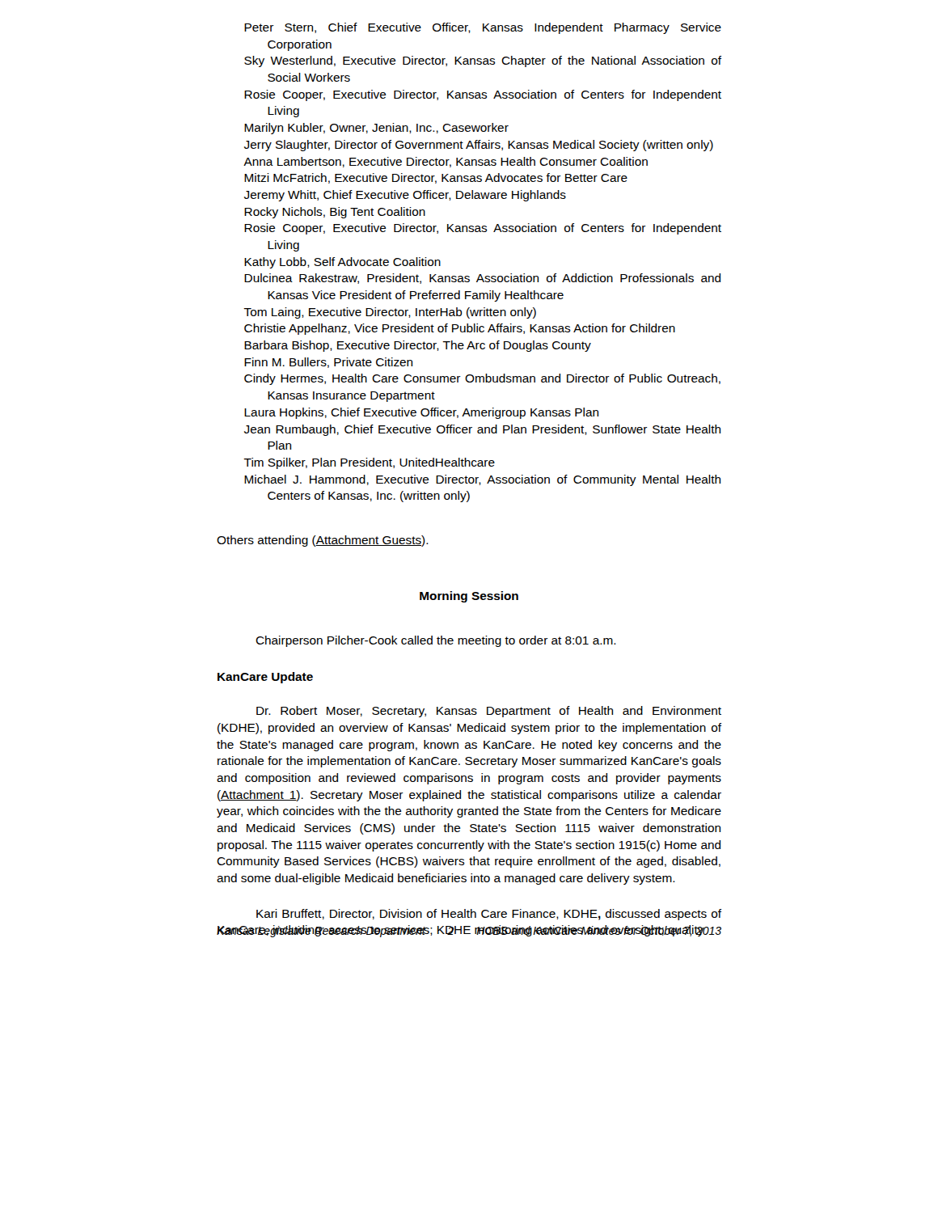Peter Stern, Chief Executive Officer, Kansas Independent Pharmacy Service Corporation
Sky Westerlund, Executive Director, Kansas Chapter of the National Association of Social Workers
Rosie Cooper, Executive Director, Kansas Association of Centers for Independent Living
Marilyn Kubler, Owner, Jenian, Inc., Caseworker
Jerry Slaughter, Director of Government Affairs, Kansas Medical Society (written only)
Anna Lambertson, Executive Director, Kansas Health Consumer Coalition
Mitzi McFatrich, Executive Director, Kansas Advocates for Better Care
Jeremy Whitt, Chief Executive Officer, Delaware Highlands
Rocky Nichols, Big Tent Coalition
Rosie Cooper, Executive Director, Kansas Association of Centers for Independent Living
Kathy Lobb, Self Advocate Coalition
Dulcinea Rakestraw, President, Kansas Association of Addiction Professionals and Kansas Vice President of Preferred Family Healthcare
Tom Laing, Executive Director, InterHab (written only)
Christie Appelhanz, Vice President of Public Affairs, Kansas Action for Children
Barbara Bishop, Executive Director, The Arc of Douglas County
Finn M. Bullers, Private Citizen
Cindy Hermes, Health Care Consumer Ombudsman and Director of Public Outreach, Kansas Insurance Department
Laura Hopkins, Chief Executive Officer, Amerigroup Kansas Plan
Jean Rumbaugh, Chief Executive Officer and Plan President, Sunflower State Health Plan
Tim Spilker, Plan President, UnitedHealthcare
Michael J. Hammond, Executive Director, Association of Community Mental Health Centers of Kansas, Inc. (written only)
Others attending (Attachment Guests).
Morning Session
Chairperson Pilcher-Cook called the meeting to order at 8:01 a.m.
KanCare Update
Dr. Robert Moser, Secretary, Kansas Department of Health and Environment (KDHE), provided an overview of Kansas' Medicaid system prior to the implementation of the State's managed care program, known as KanCare. He noted key concerns and the rationale for the implementation of KanCare. Secretary Moser summarized KanCare's goals and composition and reviewed comparisons in program costs and provider payments (Attachment 1). Secretary Moser explained the statistical comparisons utilize a calendar year, which coincides with the the authority granted the State from the Centers for Medicare and Medicaid Services (CMS) under the State's Section 1115 waiver demonstration proposal. The 1115 waiver operates concurrently with the State's section 1915(c) Home and Community Based Services (HCBS) waivers that require enrollment of the aged, disabled, and some dual-eligible Medicaid beneficiaries into a managed care delivery system.
Kari Bruffett, Director, Division of Health Care Finance, KDHE, discussed aspects of KanCare, including: access to services; KDHE monitoring activities and oversight; quality
Kansas Legislative Research Department 2 HCBS and KanCare Minutes for October 7, 2013